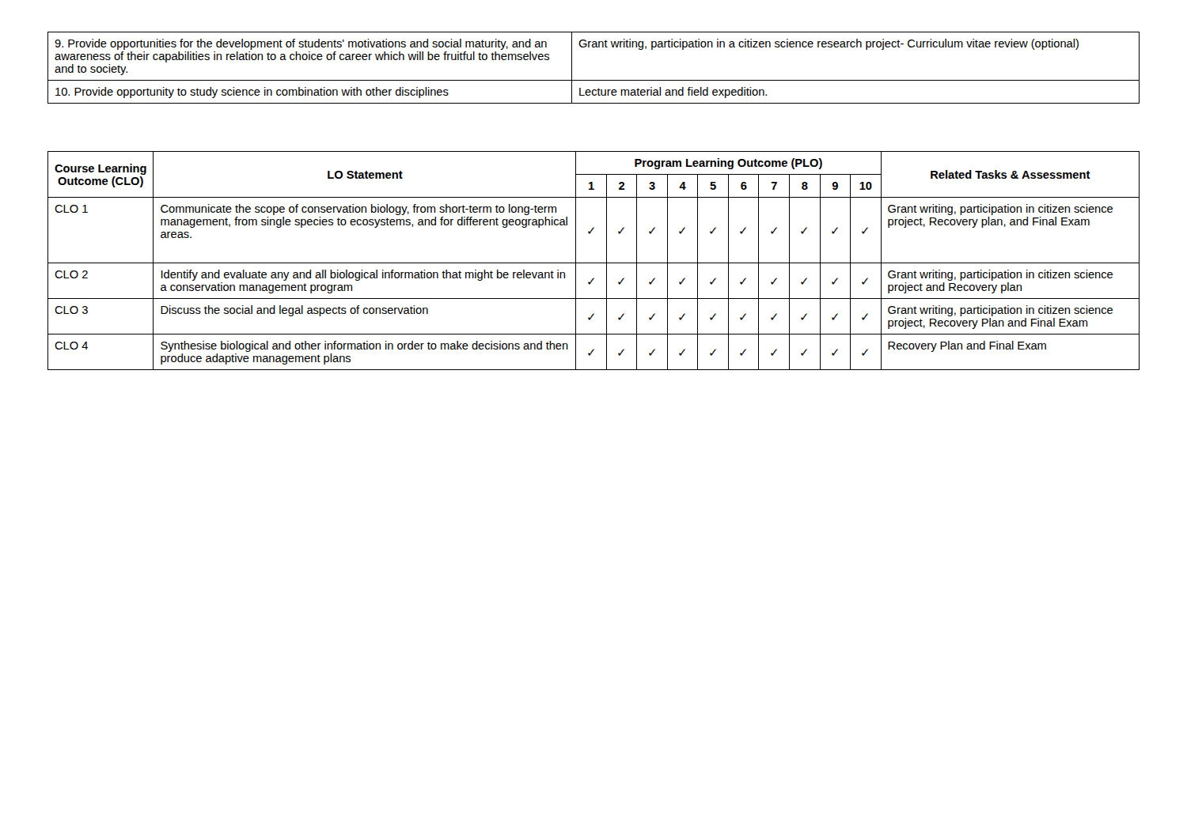| 9. Provide opportunities for the development of students' motivations and social maturity, and an awareness of their capabilities in relation to a choice of career which will be fruitful to themselves and to society. | Grant writing, participation in a citizen science research project- Curriculum vitae review (optional) |
| 10. Provide opportunity to study science in combination with other disciplines | Lecture material and field expedition. |
| Course Learning Outcome (CLO) | LO Statement | Program Learning Outcome (PLO) | Related Tasks & Assessment |
| --- | --- | --- | --- |
| 1 | 2 | 3 | 4 | 5 | 6 | 7 | 8 | 9 | 10 |
| CLO 1 | Communicate the scope of conservation biology, from short-term to long-term management, from single species to ecosystems, and for different geographical areas. | ✓ | ✓ | ✓ | ✓ | ✓ | ✓ | ✓ | ✓ | ✓ | ✓ | Grant writing, participation in citizen science project, Recovery plan, and Final Exam |
| CLO 2 | Identify and evaluate any and all biological information that might be relevant in a conservation management program | ✓ | ✓ | ✓ | ✓ | ✓ | ✓ | ✓ | ✓ | ✓ | ✓ | Grant writing, participation in citizen science project and Recovery plan |
| CLO 3 | Discuss the social and legal aspects of conservation | ✓ | ✓ | ✓ | ✓ | ✓ | ✓ | ✓ | ✓ | ✓ | ✓ | Grant writing, participation in citizen science project, Recovery Plan and Final Exam |
| CLO 4 | Synthesise biological and other information in order to make decisions and then produce adaptive management plans | ✓ | ✓ | ✓ | ✓ | ✓ | ✓ | ✓ | ✓ | ✓ | ✓ | Recovery Plan and Final Exam |